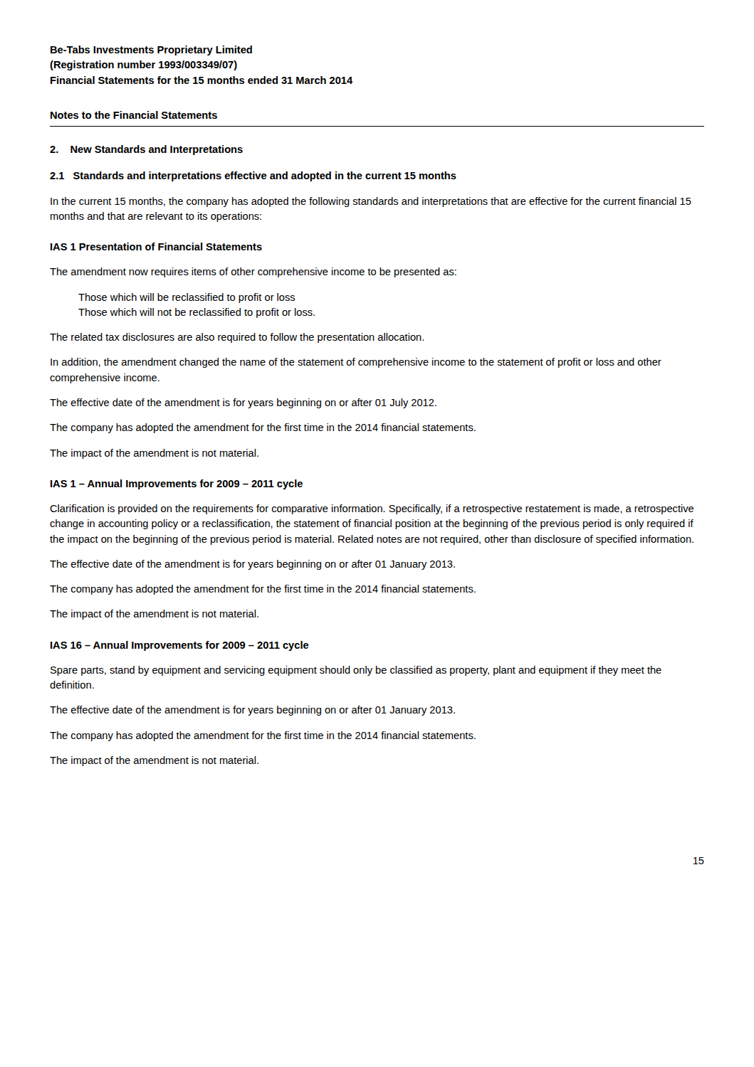Be-Tabs Investments Proprietary Limited
(Registration number 1993/003349/07)
Financial Statements for the 15 months ended 31 March 2014
Notes to the Financial Statements
2. New Standards and Interpretations
2.1 Standards and interpretations effective and adopted in the current 15 months
In the current 15 months, the company has adopted the following standards and interpretations that are effective for the current financial 15 months and that are relevant to its operations:
IAS 1 Presentation of Financial Statements
The amendment now requires items of other comprehensive income to be presented as:
Those which will be reclassified to profit or loss
Those which will not be reclassified to profit or loss.
The related tax disclosures are also required to follow the presentation allocation.
In addition, the amendment changed the name of the statement of comprehensive income to the statement of profit or loss and other comprehensive income.
The effective date of the amendment is for years beginning on or after 01 July 2012.
The company has adopted the amendment for the first time in the 2014 financial statements.
The impact of the amendment is not material.
IAS 1 – Annual Improvements for 2009 – 2011 cycle
Clarification is provided on the requirements for comparative information. Specifically, if a retrospective restatement is made, a retrospective change in accounting policy or a reclassification, the statement of financial position at the beginning of the previous period is only required if the impact on the beginning of the previous period is material. Related notes are not required, other than disclosure of specified information.
The effective date of the amendment is for years beginning on or after 01 January 2013.
The company has adopted the amendment for the first time in the 2014 financial statements.
The impact of the amendment is not material.
IAS 16 – Annual Improvements for 2009 – 2011 cycle
Spare parts, stand by equipment and servicing equipment should only be classified as property, plant and equipment if they meet the definition.
The effective date of the amendment is for years beginning on or after 01 January 2013.
The company has adopted the amendment for the first time in the 2014 financial statements.
The impact of the amendment is not material.
15